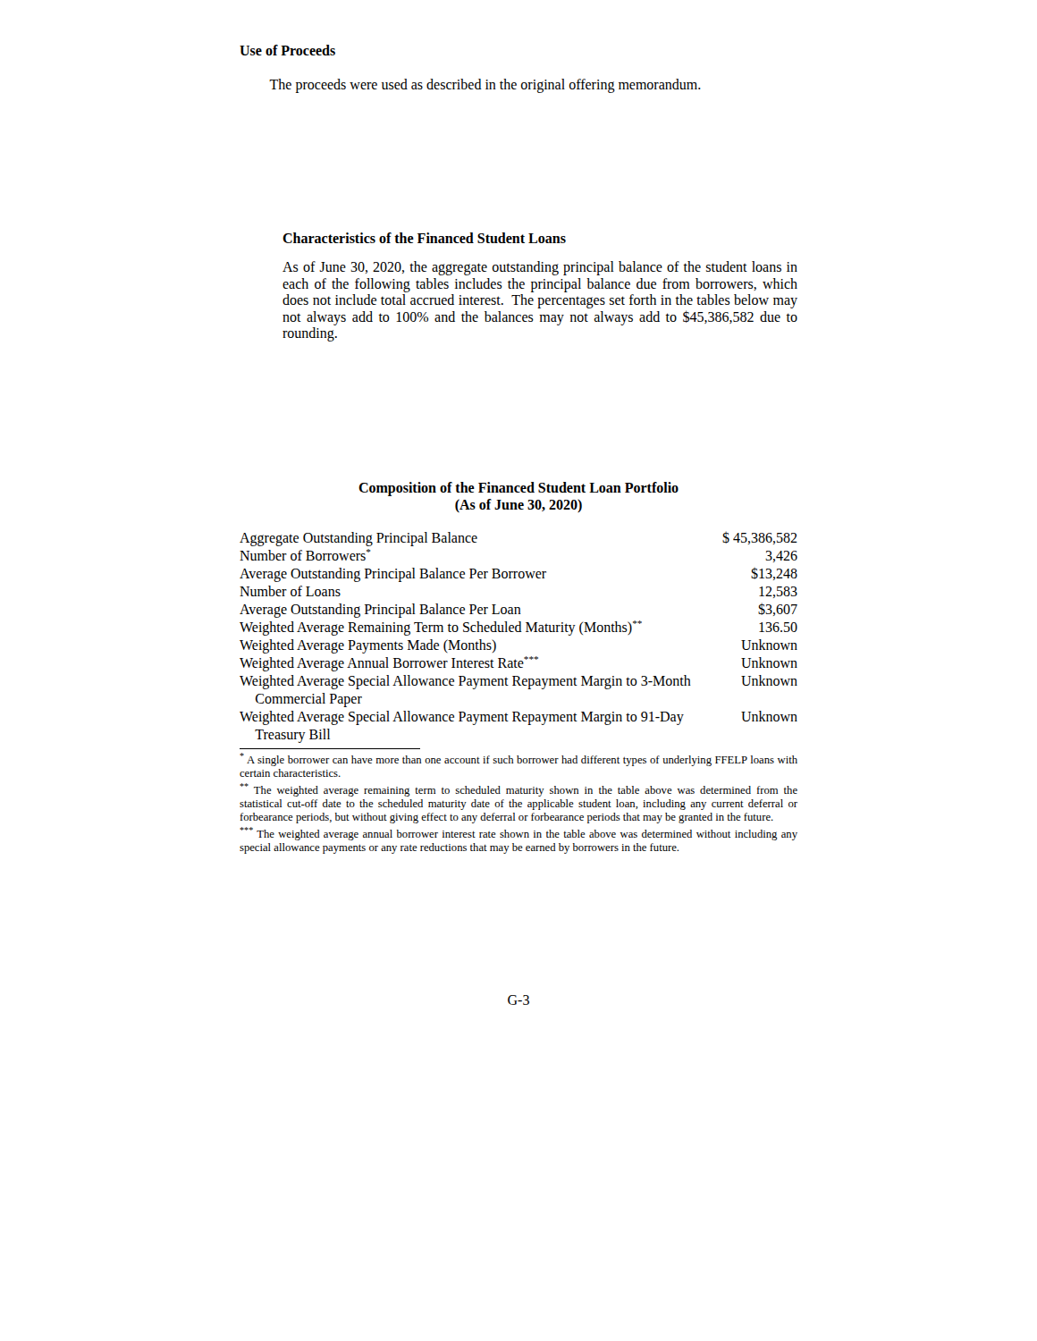Use of Proceeds
The proceeds were used as described in the original offering memorandum.
Characteristics of the Financed Student Loans
As of June 30, 2020, the aggregate outstanding principal balance of the student loans in each of the following tables includes the principal balance due from borrowers, which does not include total accrued interest. The percentages set forth in the tables below may not always add to 100% and the balances may not always add to $45,386,582 due to rounding.
Composition of the Financed Student Loan Portfolio
(As of June 30, 2020)
| Aggregate Outstanding Principal Balance | $ 45,386,582 |
| Number of Borrowers * | 3,426 |
| Average Outstanding Principal Balance Per Borrower | $13,248 |
| Number of Loans | 12,583 |
| Average Outstanding Principal Balance Per Loan | $3,607 |
| Weighted Average Remaining Term to Scheduled Maturity (Months) ** | 136.50 |
| Weighted Average Payments Made (Months) | Unknown |
| Weighted Average Annual Borrower Interest Rate *** | Unknown |
| Weighted Average Special Allowance Payment Repayment Margin to 3-Month Commercial Paper | Unknown |
| Weighted Average Special Allowance Payment Repayment Margin to 91-Day Treasury Bill | Unknown |
* A single borrower can have more than one account if such borrower had different types of underlying FFELP loans with certain characteristics.
** The weighted average remaining term to scheduled maturity shown in the table above was determined from the statistical cut-off date to the scheduled maturity date of the applicable student loan, including any current deferral or forbearance periods, but without giving effect to any deferral or forbearance periods that may be granted in the future.
*** The weighted average annual borrower interest rate shown in the table above was determined without including any special allowance payments or any rate reductions that may be earned by borrowers in the future.
G-3